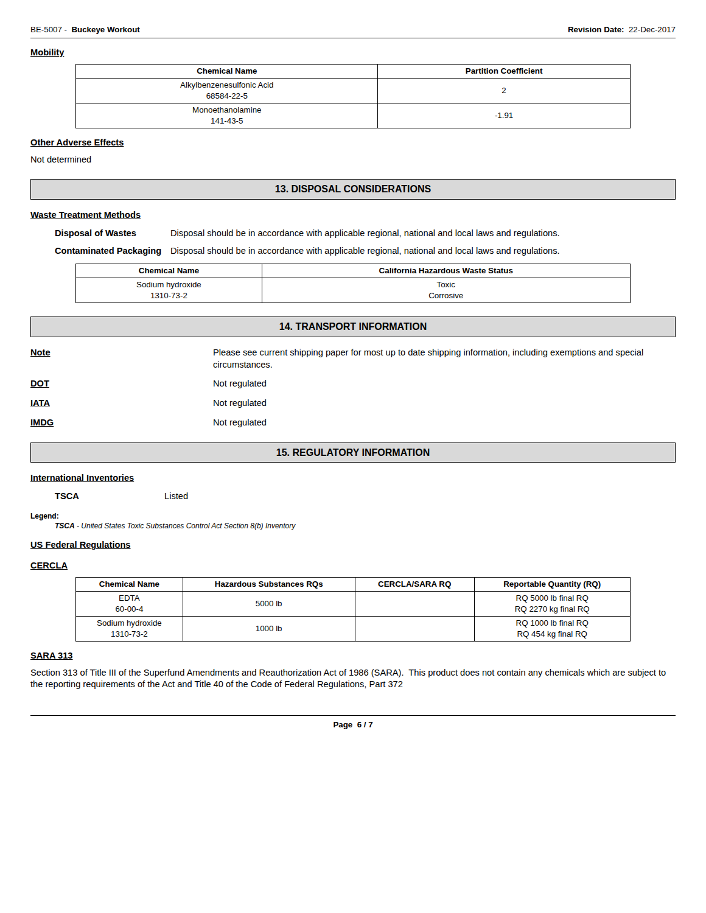BE-5007 - Buckeye Workout
Revision Date: 22-Dec-2017
Mobility
| Chemical Name | Partition Coefficient |
| --- | --- |
| Alkylbenzenesulfonic Acid 68584-22-5 | 2 |
| Monoethanolamine 141-43-5 | -1.91 |
Other Adverse Effects
Not determined
13. DISPOSAL CONSIDERATIONS
Waste Treatment Methods
Disposal of Wastes
Disposal should be in accordance with applicable regional, national and local laws and regulations.
Contaminated Packaging
Disposal should be in accordance with applicable regional, national and local laws and regulations.
| Chemical Name | California Hazardous Waste Status |
| --- | --- |
| Sodium hydroxide 1310-73-2 | Toxic Corrosive |
14. TRANSPORT INFORMATION
Note
Please see current shipping paper for most up to date shipping information, including exemptions and special circumstances.
DOT
Not regulated
IATA
Not regulated
IMDG
Not regulated
15. REGULATORY INFORMATION
International Inventories
TSCA
Listed
Legend:
TSCA - United States Toxic Substances Control Act Section 8(b) Inventory
US Federal Regulations
CERCLA
| Chemical Name | Hazardous Substances RQs | CERCLA/SARA RQ | Reportable Quantity (RQ) |
| --- | --- | --- | --- |
| EDTA 60-00-4 | 5000 lb | | RQ 5000 lb final RQ RQ 2270 kg final RQ |
| Sodium hydroxide 1310-73-2 | 1000 lb | | RQ 1000 lb final RQ RQ 454 kg final RQ |
SARA 313
Section 313 of Title III of the Superfund Amendments and Reauthorization Act of 1986 (SARA). This product does not contain any chemicals which are subject to the reporting requirements of the Act and Title 40 of the Code of Federal Regulations, Part 372
Page 6 / 7